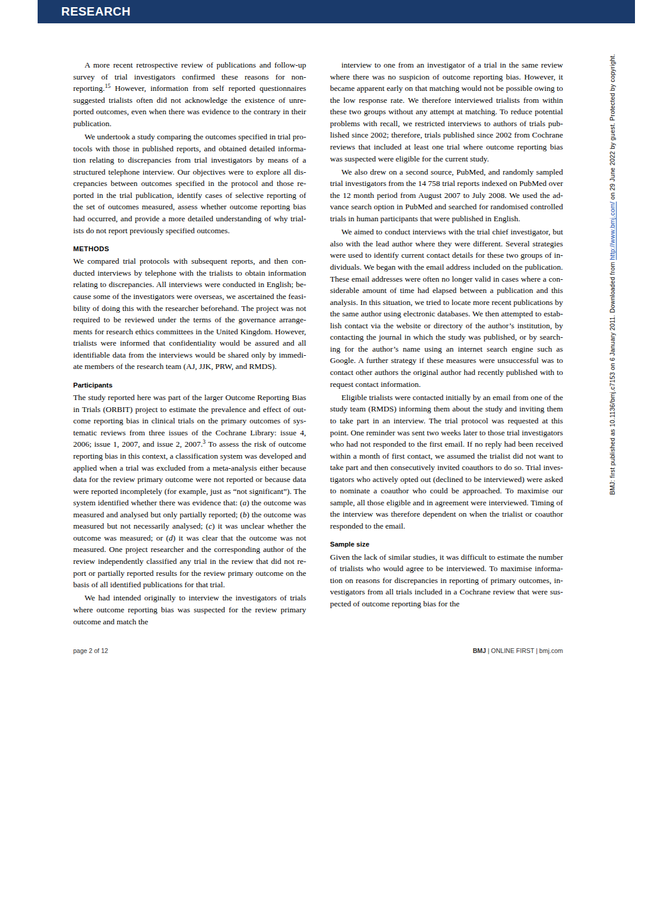RESEARCH
BMJ: first published as 10.1136/bmj.c7153 on 6 January 2011. Downloaded from http://www.bmj.com/ on 29 June 2022 by guest. Protected by copyright.
A more recent retrospective review of publications and follow-up survey of trial investigators confirmed these reasons for non-reporting.15 However, information from self reported questionnaires suggested trialists often did not acknowledge the existence of unreported outcomes, even when there was evidence to the contrary in their publication.
We undertook a study comparing the outcomes specified in trial protocols with those in published reports, and obtained detailed information relating to discrepancies from trial investigators by means of a structured telephone interview. Our objectives were to explore all discrepancies between outcomes specified in the protocol and those reported in the trial publication, identify cases of selective reporting of the set of outcomes measured, assess whether outcome reporting bias had occurred, and provide a more detailed understanding of why trialists do not report previously specified outcomes.
METHODS
We compared trial protocols with subsequent reports, and then conducted interviews by telephone with the trialists to obtain information relating to discrepancies. All interviews were conducted in English; because some of the investigators were overseas, we ascertained the feasibility of doing this with the researcher beforehand. The project was not required to be reviewed under the terms of the governance arrangements for research ethics committees in the United Kingdom. However, trialists were informed that confidentiality would be assured and all identifiable data from the interviews would be shared only by immediate members of the research team (AJ, JJK, PRW, and RMDS).
Participants
The study reported here was part of the larger Outcome Reporting Bias in Trials (ORBIT) project to estimate the prevalence and effect of outcome reporting bias in clinical trials on the primary outcomes of systematic reviews from three issues of the Cochrane Library: issue 4, 2006; issue 1, 2007, and issue 2, 2007.3 To assess the risk of outcome reporting bias in this context, a classification system was developed and applied when a trial was excluded from a meta-analysis either because data for the review primary outcome were not reported or because data were reported incompletely (for example, just as “not significant”). The system identified whether there was evidence that: (a) the outcome was measured and analysed but only partially reported; (b) the outcome was measured but not necessarily analysed; (c) it was unclear whether the outcome was measured; or (d) it was clear that the outcome was not measured. One project researcher and the corresponding author of the review independently classified any trial in the review that did not report or partially reported results for the review primary outcome on the basis of all identified publications for that trial.
We had intended originally to interview the investigators of trials where outcome reporting bias was suspected for the review primary outcome and match the
interview to one from an investigator of a trial in the same review where there was no suspicion of outcome reporting bias. However, it became apparent early on that matching would not be possible owing to the low response rate. We therefore interviewed trialists from within these two groups without any attempt at matching. To reduce potential problems with recall, we restricted interviews to authors of trials published since 2002; therefore, trials published since 2002 from Cochrane reviews that included at least one trial where outcome reporting bias was suspected were eligible for the current study.
We also drew on a second source, PubMed, and randomly sampled trial investigators from the 14 758 trial reports indexed on PubMed over the 12 month period from August 2007 to July 2008. We used the advance search option in PubMed and searched for randomised controlled trials in human participants that were published in English.
We aimed to conduct interviews with the trial chief investigator, but also with the lead author where they were different. Several strategies were used to identify current contact details for these two groups of individuals. We began with the email address included on the publication. These email addresses were often no longer valid in cases where a considerable amount of time had elapsed between a publication and this analysis. In this situation, we tried to locate more recent publications by the same author using electronic databases. We then attempted to establish contact via the website or directory of the author’s institution, by contacting the journal in which the study was published, or by searching for the author’s name using an internet search engine such as Google. A further strategy if these measures were unsuccessful was to contact other authors the original author had recently published with to request contact information.
Eligible trialists were contacted initially by an email from one of the study team (RMDS) informing them about the study and inviting them to take part in an interview. The trial protocol was requested at this point. One reminder was sent two weeks later to those trial investigators who had not responded to the first email. If no reply had been received within a month of first contact, we assumed the trialist did not want to take part and then consecutively invited coauthors to do so. Trial investigators who actively opted out (declined to be interviewed) were asked to nominate a coauthor who could be approached. To maximise our sample, all those eligible and in agreement were interviewed. Timing of the interview was therefore dependent on when the trialist or coauthor responded to the email.
Sample size
Given the lack of similar studies, it was difficult to estimate the number of trialists who would agree to be interviewed. To maximise information on reasons for discrepancies in reporting of primary outcomes, investigators from all trials included in a Cochrane review that were suspected of outcome reporting bias for the
page 2 of 12
BMJ | ONLINE FIRST | bmj.com